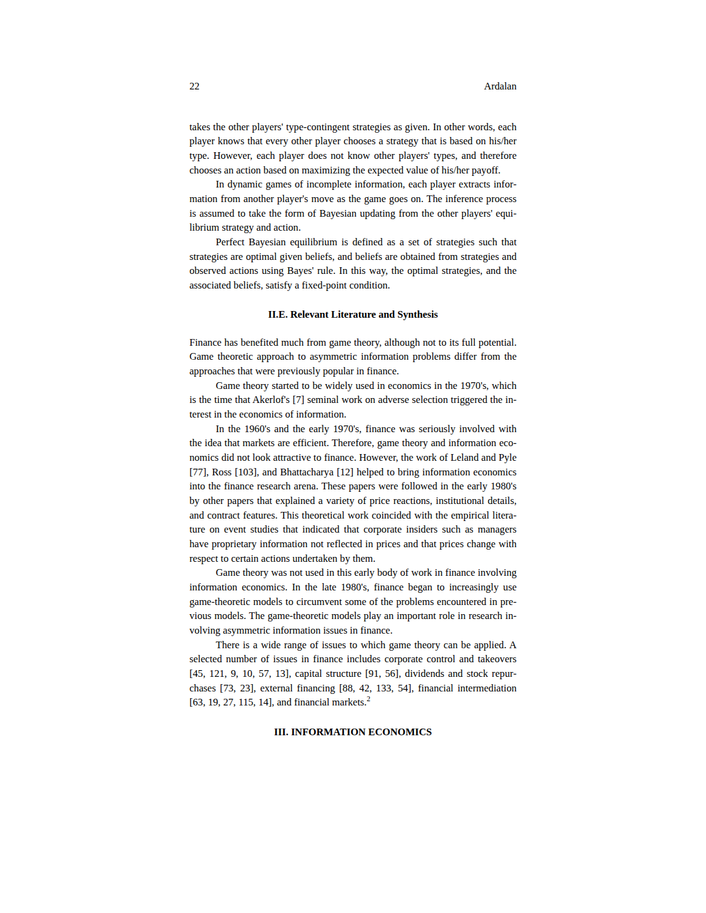22 Ardalan
takes the other players' type-contingent strategies as given. In other words, each player knows that every other player chooses a strategy that is based on his/her type. However, each player does not know other players' types, and therefore chooses an action based on maximizing the expected value of his/her payoff.
In dynamic games of incomplete information, each player extracts information from another player's move as the game goes on. The inference process is assumed to take the form of Bayesian updating from the other players' equilibrium strategy and action.
Perfect Bayesian equilibrium is defined as a set of strategies such that strategies are optimal given beliefs, and beliefs are obtained from strategies and observed actions using Bayes' rule. In this way, the optimal strategies, and the associated beliefs, satisfy a fixed-point condition.
II.E. Relevant Literature and Synthesis
Finance has benefited much from game theory, although not to its full potential. Game theoretic approach to asymmetric information problems differ from the approaches that were previously popular in finance.
Game theory started to be widely used in economics in the 1970's, which is the time that Akerlof's [7] seminal work on adverse selection triggered the interest in the economics of information.
In the 1960's and the early 1970's, finance was seriously involved with the idea that markets are efficient. Therefore, game theory and information economics did not look attractive to finance. However, the work of Leland and Pyle [77], Ross [103], and Bhattacharya [12] helped to bring information economics into the finance research arena. These papers were followed in the early 1980's by other papers that explained a variety of price reactions, institutional details, and contract features. This theoretical work coincided with the empirical literature on event studies that indicated that corporate insiders such as managers have proprietary information not reflected in prices and that prices change with respect to certain actions undertaken by them.
Game theory was not used in this early body of work in finance involving information economics. In the late 1980's, finance began to increasingly use game-theoretic models to circumvent some of the problems encountered in previous models. The game-theoretic models play an important role in research involving asymmetric information issues in finance.
There is a wide range of issues to which game theory can be applied. A selected number of issues in finance includes corporate control and takeovers [45, 121, 9, 10, 57, 13], capital structure [91, 56], dividends and stock repurchases [73, 23], external financing [88, 42, 133, 54], financial intermediation [63, 19, 27, 115, 14], and financial markets.2
III. INFORMATION ECONOMICS